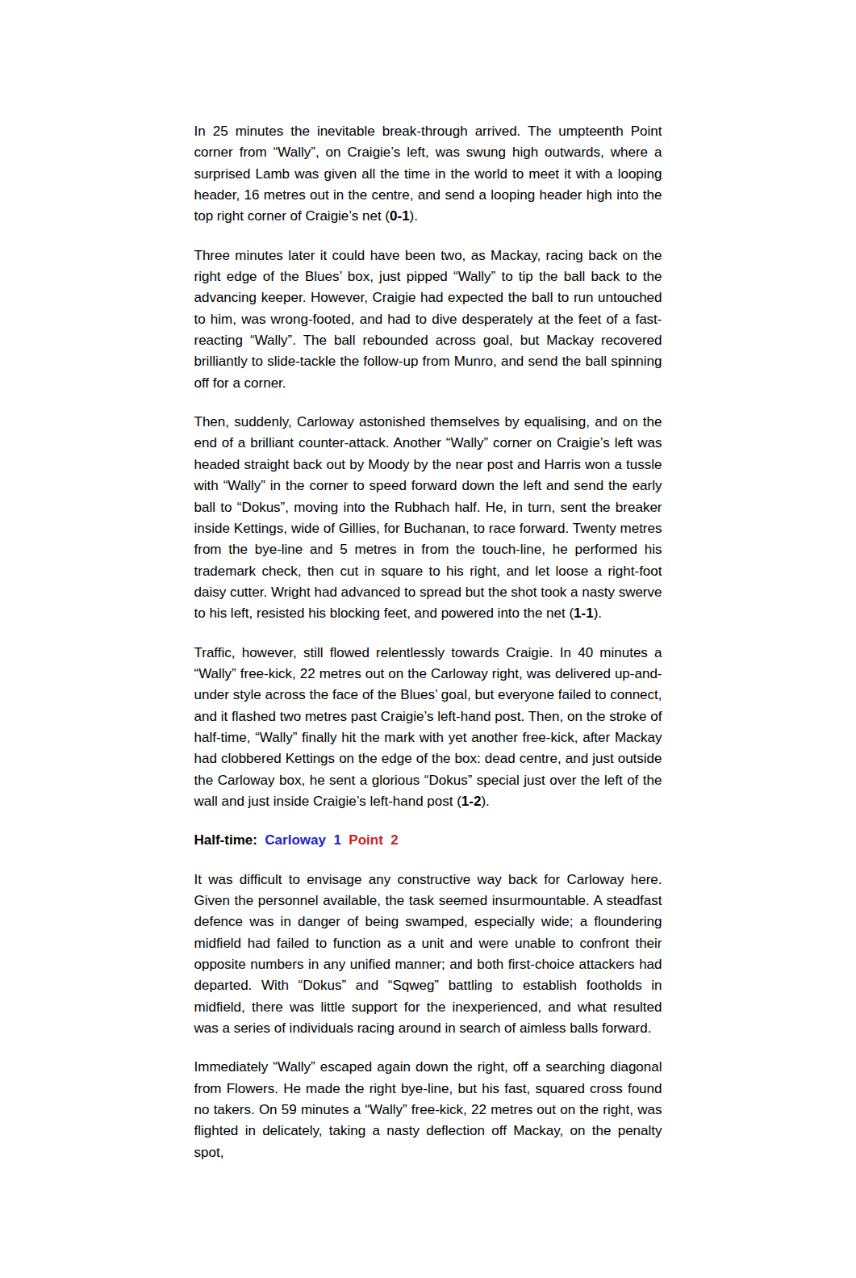In 25 minutes the inevitable break-through arrived. The umpteenth Point corner from “Wally”, on Craigie’s left, was swung high outwards, where a surprised Lamb was given all the time in the world to meet it with a looping header, 16 metres out in the centre, and send a looping header high into the top right corner of Craigie’s net (0-1).
Three minutes later it could have been two, as Mackay, racing back on the right edge of the Blues’ box, just pipped “Wally” to tip the ball back to the advancing keeper. However, Craigie had expected the ball to run untouched to him, was wrong-footed, and had to dive desperately at the feet of a fast-reacting “Wally”. The ball rebounded across goal, but Mackay recovered brilliantly to slide-tackle the follow-up from Munro, and send the ball spinning off for a corner.
Then, suddenly, Carloway astonished themselves by equalising, and on the end of a brilliant counter-attack. Another “Wally” corner on Craigie’s left was headed straight back out by Moody by the near post and Harris won a tussle with “Wally” in the corner to speed forward down the left and send the early ball to “Dokus”, moving into the Rubhach half. He, in turn, sent the breaker inside Kettings, wide of Gillies, for Buchanan, to race forward. Twenty metres from the bye-line and 5 metres in from the touch-line, he performed his trademark check, then cut in square to his right, and let loose a right-foot daisy cutter. Wright had advanced to spread but the shot took a nasty swerve to his left, resisted his blocking feet, and powered into the net (1-1).
Traffic, however, still flowed relentlessly towards Craigie. In 40 minutes a “Wally” free-kick, 22 metres out on the Carloway right, was delivered up-and-under style across the face of the Blues’ goal, but everyone failed to connect, and it flashed two metres past Craigie’s left-hand post. Then, on the stroke of half-time, “Wally” finally hit the mark with yet another free-kick, after Mackay had clobbered Kettings on the edge of the box: dead centre, and just outside the Carloway box, he sent a glorious “Dokus” special just over the left of the wall and just inside Craigie’s left-hand post (1-2).
Half-time: Carloway 1 Point 2
It was difficult to envisage any constructive way back for Carloway here. Given the personnel available, the task seemed insurmountable. A steadfast defence was in danger of being swamped, especially wide; a floundering midfield had failed to function as a unit and were unable to confront their opposite numbers in any unified manner; and both first-choice attackers had departed. With “Dokus” and “Sqweg” battling to establish footholds in midfield, there was little support for the inexperienced, and what resulted was a series of individuals racing around in search of aimless balls forward.
Immediately “Wally” escaped again down the right, off a searching diagonal from Flowers. He made the right bye-line, but his fast, squared cross found no takers. On 59 minutes a “Wally” free-kick, 22 metres out on the right, was flighted in delicately, taking a nasty deflection off Mackay, on the penalty spot,